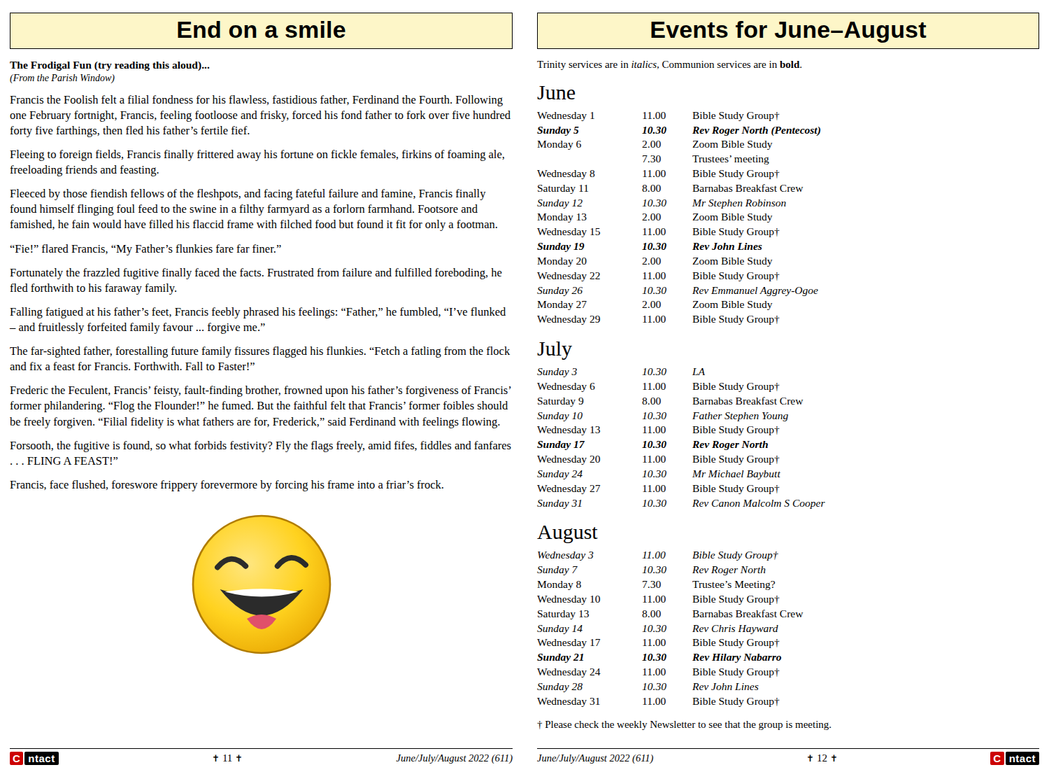End on a smile
The Frodigal Fun (try reading this aloud)...
(From the Parish Window)
Francis the Foolish felt a filial fondness for his flawless, fastidious father, Ferdinand the Fourth. Following one February fortnight, Francis, feeling footloose and frisky, forced his fond father to fork over five hundred forty five farthings, then fled his father’s fertile fief.
Fleeing to foreign fields, Francis finally frittered away his fortune on fickle females, firkins of foaming ale, freeloading friends and feasting.
Fleeced by those fiendish fellows of the fleshpots, and facing fateful failure and famine, Francis finally found himself flinging foul feed to the swine in a filthy farmyard as a forlorn farmhand. Footsore and famished, he fain would have filled his flaccid frame with filched food but found it fit for only a footman.
“Fie!” flared Francis, “My Father’s flunkies fare far finer.”
Fortunately the frazzled fugitive finally faced the facts. Frustrated from failure and fulfilled foreboding, he fled forthwith to his faraway family.
Falling fatigued at his father’s feet, Francis feebly phrased his feelings: “Father,” he fumbled, “I’ve flunked – and fruitlessly forfeited family favour ... forgive me.”
The far-sighted father, forestalling future family fissures flagged his flunkies. “Fetch a fatling from the flock and fix a feast for Francis. Forthwith. Fall to Faster!”
Frederic the Feculent, Francis’ feisty, fault-finding brother, frowned upon his father’s forgiveness of Francis’ former philandering. “Flog the Flounder!” he fumed. But the faithful felt that Francis’ former foibles should be freely forgiven. “Filial fidelity is what fathers are for, Frederick,” said Ferdinand with feelings flowing.
Forsooth, the fugitive is found, so what forbids festivity? Fly the flags freely, amid fifes, fiddles and fanfares . . . FLING A FEAST!”
Francis, face flushed, foreswore frippery forevermore by forcing his frame into a friar’s frock.
Cntact ✝ 11 ✝ June/July/August 2022 (611)
Events for June–August
Trinity services are in italics, Communion services are in bold.
June
| Wednesday 1 | 11.00 | Bible Study Group† |
| Sunday 5 | 10.30 | Rev Roger North (Pentecost) |
| Monday 6 | 2.00 | Zoom Bible Study |
| | 7.30 | Trustees’ meeting |
| Wednesday 8 | 11.00 | Bible Study Group† |
| Saturday 11 | 8.00 | Barnabas Breakfast Crew |
| Sunday 12 | 10.30 | Mr Stephen Robinson |
| Monday 13 | 2.00 | Zoom Bible Study |
| Wednesday 15 | 11.00 | Bible Study Group† |
| Sunday 19 | 10.30 | Rev John Lines |
| Monday 20 | 2.00 | Zoom Bible Study |
| Wednesday 22 | 11.00 | Bible Study Group† |
| Sunday 26 | 10.30 | Rev Emmanuel Aggrey-Ogoe |
| Monday 27 | 2.00 | Zoom Bible Study |
| Wednesday 29 | 11.00 | Bible Study Group† |
July
| Sunday 3 | 10.30 | LA |
| Wednesday 6 | 11.00 | Bible Study Group† |
| Saturday 9 | 8.00 | Barnabas Breakfast Crew |
| Sunday 10 | 10.30 | Father Stephen Young |
| Wednesday 13 | 11.00 | Bible Study Group† |
| Sunday 17 | 10.30 | Rev Roger North |
| Wednesday 20 | 11.00 | Bible Study Group† |
| Sunday 24 | 10.30 | Mr Michael Baybutt |
| Wednesday 27 | 11.00 | Bible Study Group† |
| Sunday 31 | 10.30 | Rev Canon Malcolm S Cooper |
August
| Wednesday 3 | 11.00 | Bible Study Group† |
| Sunday 7 | 10.30 | Rev Roger North |
| Monday 8 | 7.30 | Trustee’s Meeting? |
| Wednesday 10 | 11.00 | Bible Study Group† |
| Saturday 13 | 8.00 | Barnabas Breakfast Crew |
| Sunday 14 | 10.30 | Rev Chris Hayward |
| Wednesday 17 | 11.00 | Bible Study Group† |
| Sunday 21 | 10.30 | Rev Hilary Nabarro |
| Wednesday 24 | 11.00 | Bible Study Group† |
| Sunday 28 | 10.30 | Rev John Lines |
| Wednesday 31 | 11.00 | Bible Study Group† |
† Please check the weekly Newsletter to see that the group is meeting.
June/July/August 2022 (611) ✝ 12 ✝ Cntact